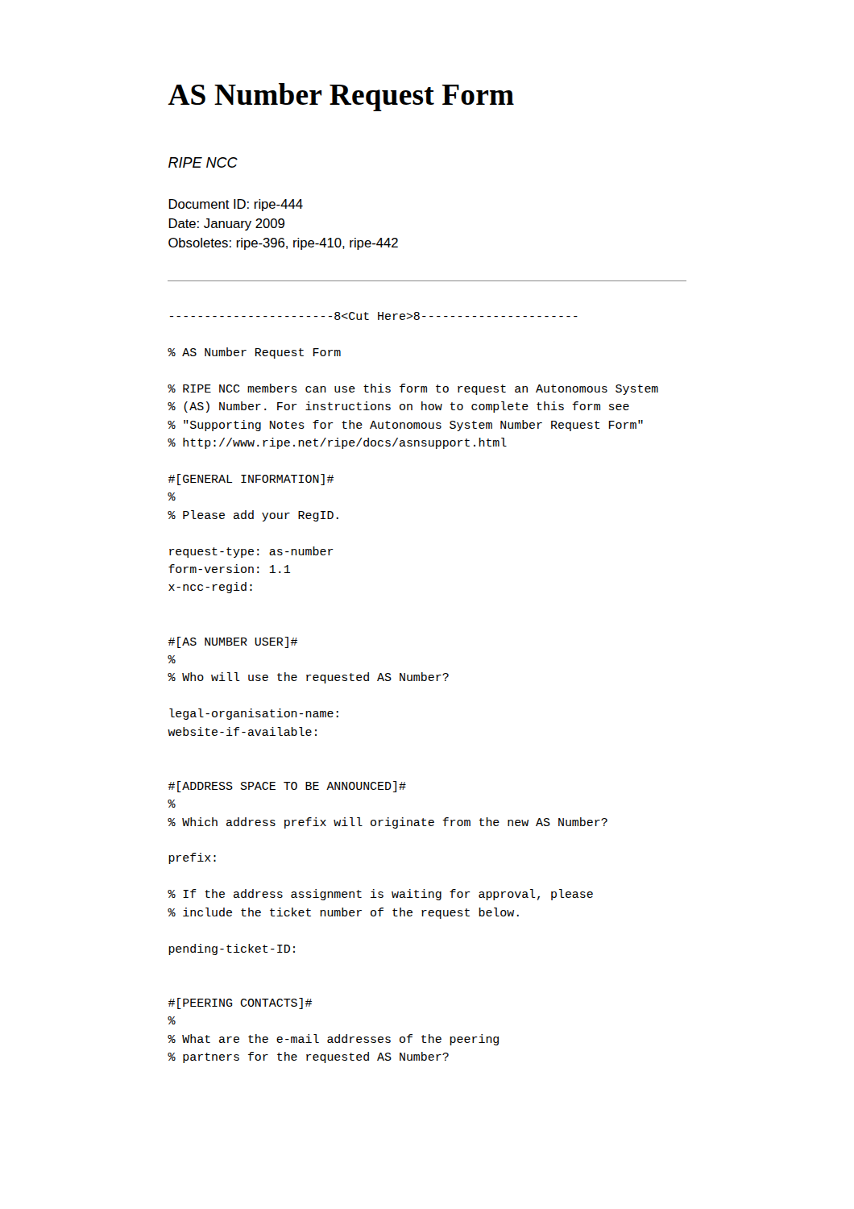AS Number Request Form
RIPE NCC
Document ID: ripe-444
Date: January 2009
Obsoletes: ripe-396, ripe-410, ripe-442
-----------------------8<Cut Here>8----------------------

% AS Number Request Form

% RIPE NCC members can use this form to request an Autonomous System
% (AS) Number. For instructions on how to complete this form see
% "Supporting Notes for the Autonomous System Number Request Form"
% http://www.ripe.net/ripe/docs/asnsupport.html

#[GENERAL INFORMATION]#
%
% Please add your RegID.

request-type: as-number
form-version: 1.1
x-ncc-regid:


#[AS NUMBER USER]#
%
% Who will use the requested AS Number?

legal-organisation-name:
website-if-available:


#[ADDRESS SPACE TO BE ANNOUNCED]#
%
% Which address prefix will originate from the new AS Number?

prefix:

% If the address assignment is waiting for approval, please
% include the ticket number of the request below.

pending-ticket-ID:


#[PEERING CONTACTS]#
%
% What are the e-mail addresses of the peering
% partners for the requested AS Number?